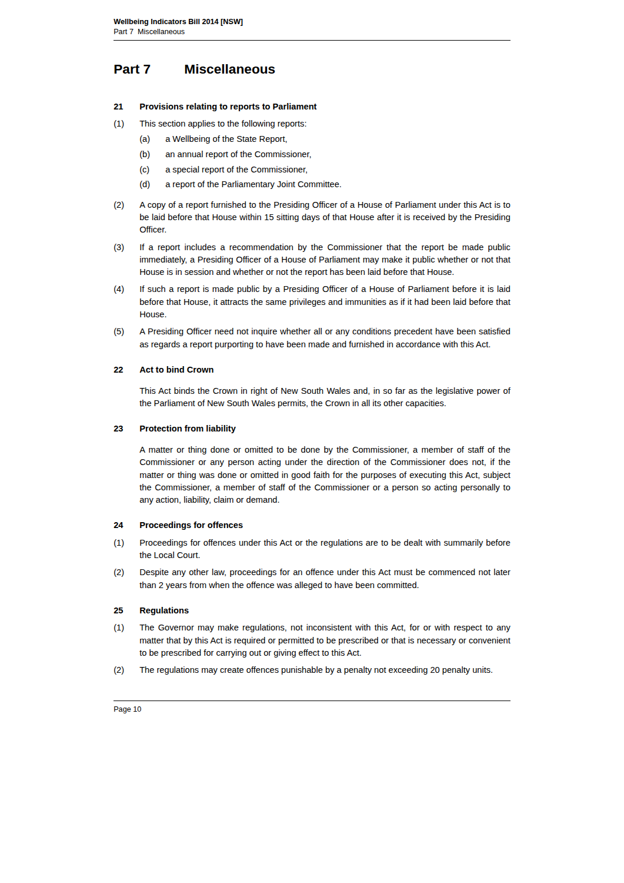Wellbeing Indicators Bill 2014 [NSW]
Part 7 Miscellaneous
Part 7 Miscellaneous
21 Provisions relating to reports to Parliament
(1)
This section applies to the following reports:
(a) a Wellbeing of the State Report,
(b) an annual report of the Commissioner,
(c) a special report of the Commissioner,
(d) a report of the Parliamentary Joint Committee.
(2)
A copy of a report furnished to the Presiding Officer of a House of Parliament under this Act is to be laid before that House within 15 sitting days of that House after it is received by the Presiding Officer.
(3)
If a report includes a recommendation by the Commissioner that the report be made public immediately, a Presiding Officer of a House of Parliament may make it public whether or not that House is in session and whether or not the report has been laid before that House.
(4)
If such a report is made public by a Presiding Officer of a House of Parliament before it is laid before that House, it attracts the same privileges and immunities as if it had been laid before that House.
(5)
A Presiding Officer need not inquire whether all or any conditions precedent have been satisfied as regards a report purporting to have been made and furnished in accordance with this Act.
22 Act to bind Crown
This Act binds the Crown in right of New South Wales and, in so far as the legislative power of the Parliament of New South Wales permits, the Crown in all its other capacities.
23 Protection from liability
A matter or thing done or omitted to be done by the Commissioner, a member of staff of the Commissioner or any person acting under the direction of the Commissioner does not, if the matter or thing was done or omitted in good faith for the purposes of executing this Act, subject the Commissioner, a member of staff of the Commissioner or a person so acting personally to any action, liability, claim or demand.
24 Proceedings for offences
(1)
Proceedings for offences under this Act or the regulations are to be dealt with summarily before the Local Court.
(2)
Despite any other law, proceedings for an offence under this Act must be commenced not later than 2 years from when the offence was alleged to have been committed.
25 Regulations
(1)
The Governor may make regulations, not inconsistent with this Act, for or with respect to any matter that by this Act is required or permitted to be prescribed or that is necessary or convenient to be prescribed for carrying out or giving effect to this Act.
(2)
The regulations may create offences punishable by a penalty not exceeding 20 penalty units.
Page 10